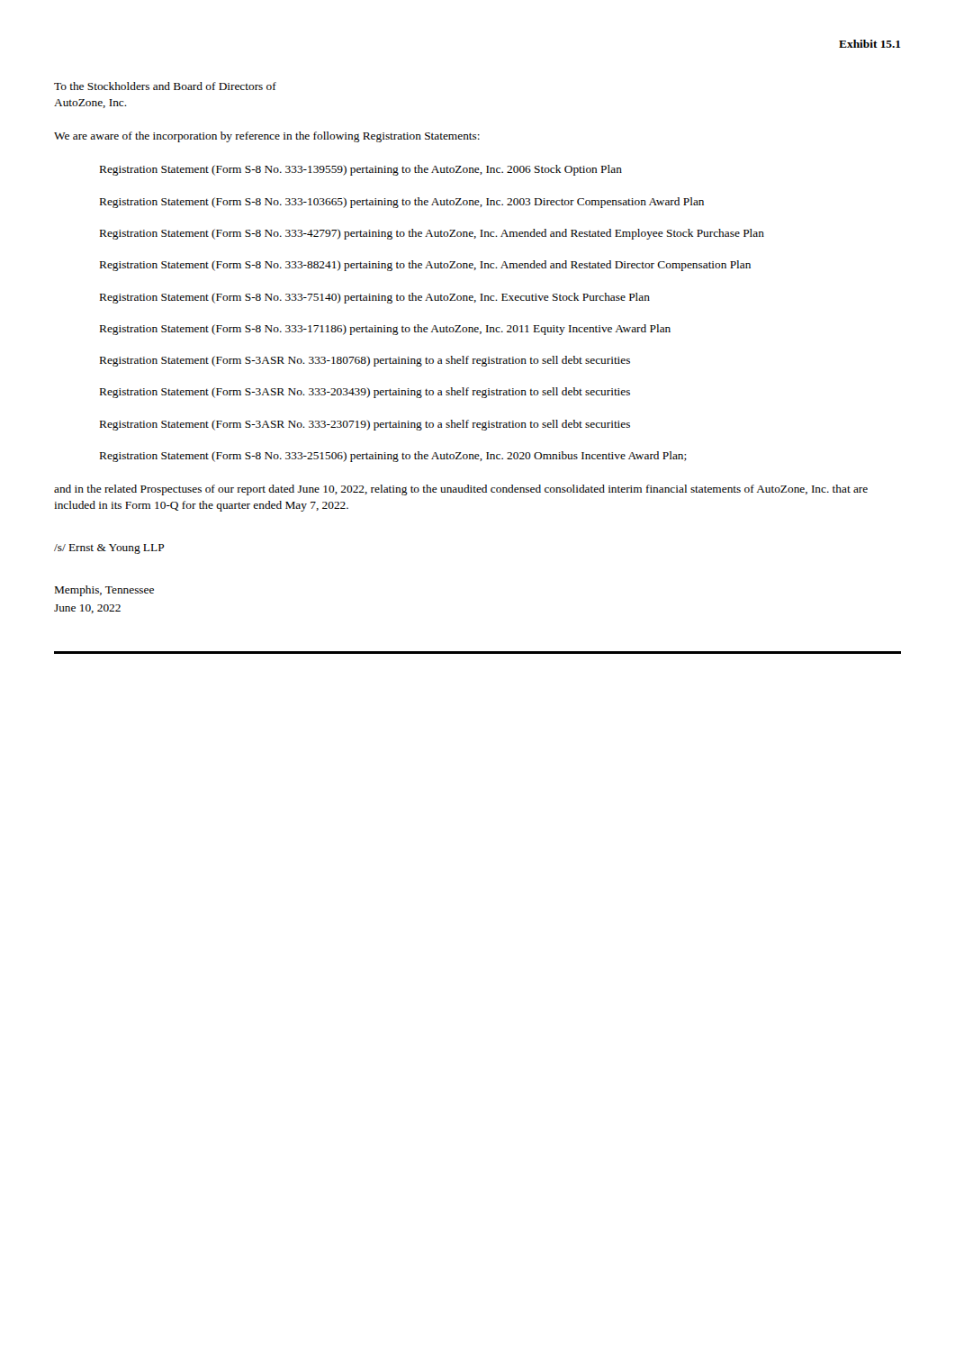Exhibit 15.1
To the Stockholders and Board of Directors of
AutoZone, Inc.
We are aware of the incorporation by reference in the following Registration Statements:
Registration Statement (Form S-8 No. 333-139559) pertaining to the AutoZone, Inc. 2006 Stock Option Plan
Registration Statement (Form S-8 No. 333-103665) pertaining to the AutoZone, Inc. 2003 Director Compensation Award Plan
Registration Statement (Form S-8 No. 333-42797) pertaining to the AutoZone, Inc. Amended and Restated Employee Stock Purchase Plan
Registration Statement (Form S-8 No. 333-88241) pertaining to the AutoZone, Inc. Amended and Restated Director Compensation Plan
Registration Statement (Form S-8 No. 333-75140) pertaining to the AutoZone, Inc. Executive Stock Purchase Plan
Registration Statement (Form S-8 No. 333-171186) pertaining to the AutoZone, Inc. 2011 Equity Incentive Award Plan
Registration Statement (Form S-3ASR No. 333-180768) pertaining to a shelf registration to sell debt securities
Registration Statement (Form S-3ASR No. 333-203439) pertaining to a shelf registration to sell debt securities
Registration Statement (Form S-3ASR No. 333-230719) pertaining to a shelf registration to sell debt securities
Registration Statement (Form S-8 No. 333-251506) pertaining to the AutoZone, Inc. 2020 Omnibus Incentive Award Plan;
and in the related Prospectuses of our report dated June 10, 2022, relating to the unaudited condensed consolidated interim financial statements of AutoZone, Inc. that are included in its Form 10-Q for the quarter ended May 7, 2022.
/s/ Ernst & Young LLP
Memphis, Tennessee
June 10, 2022